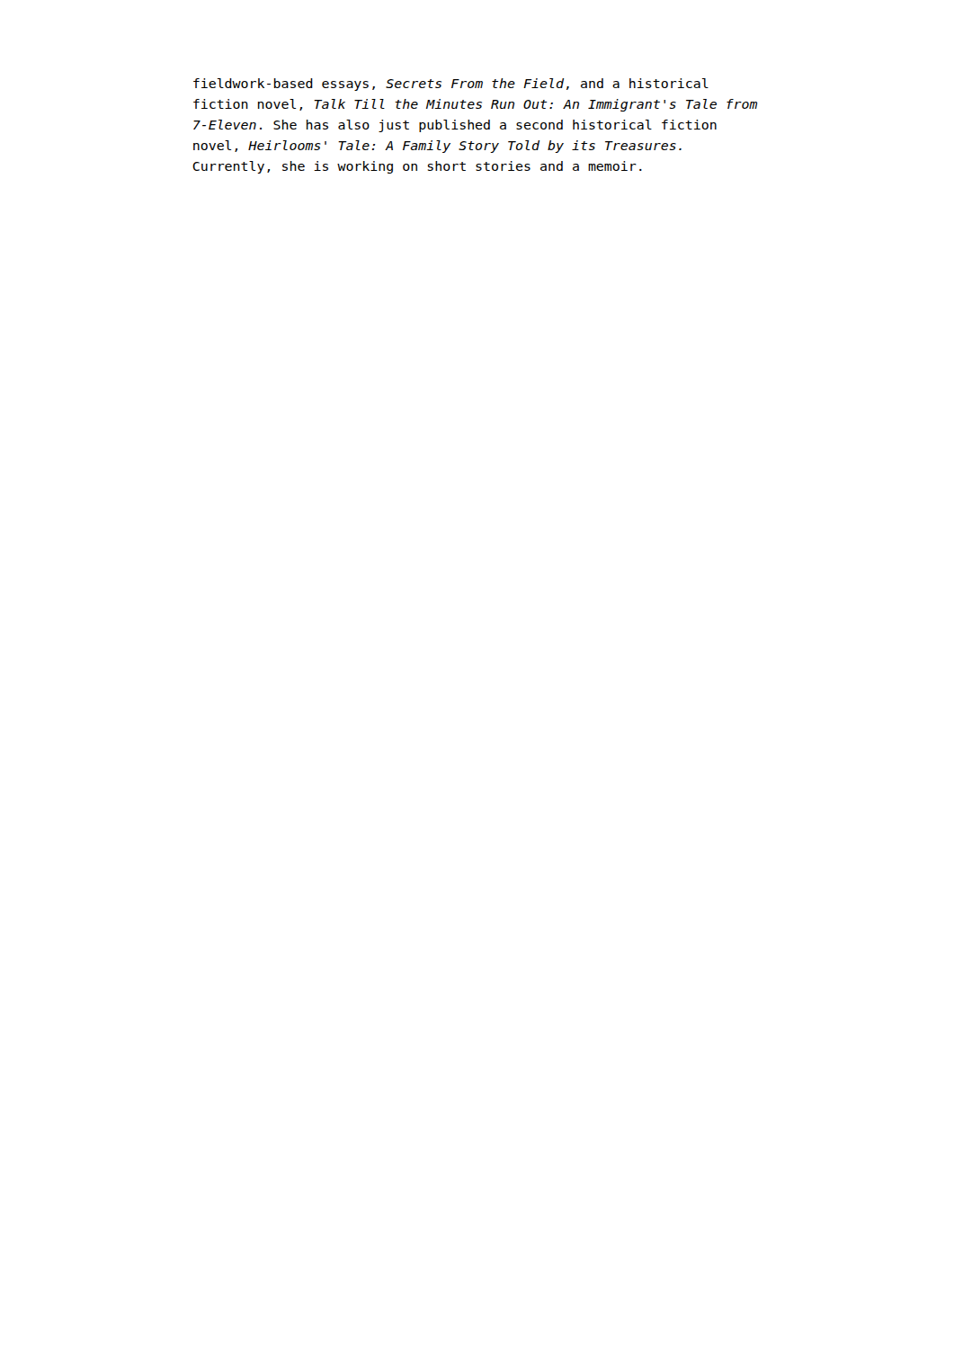fieldwork-based essays, Secrets From the Field, and a historical fiction novel, Talk Till the Minutes Run Out: An Immigrant's Tale from 7-Eleven. She has also just published a second historical fiction novel, Heirlooms' Tale: A Family Story Told by its Treasures. Currently, she is working on short stories and a memoir.